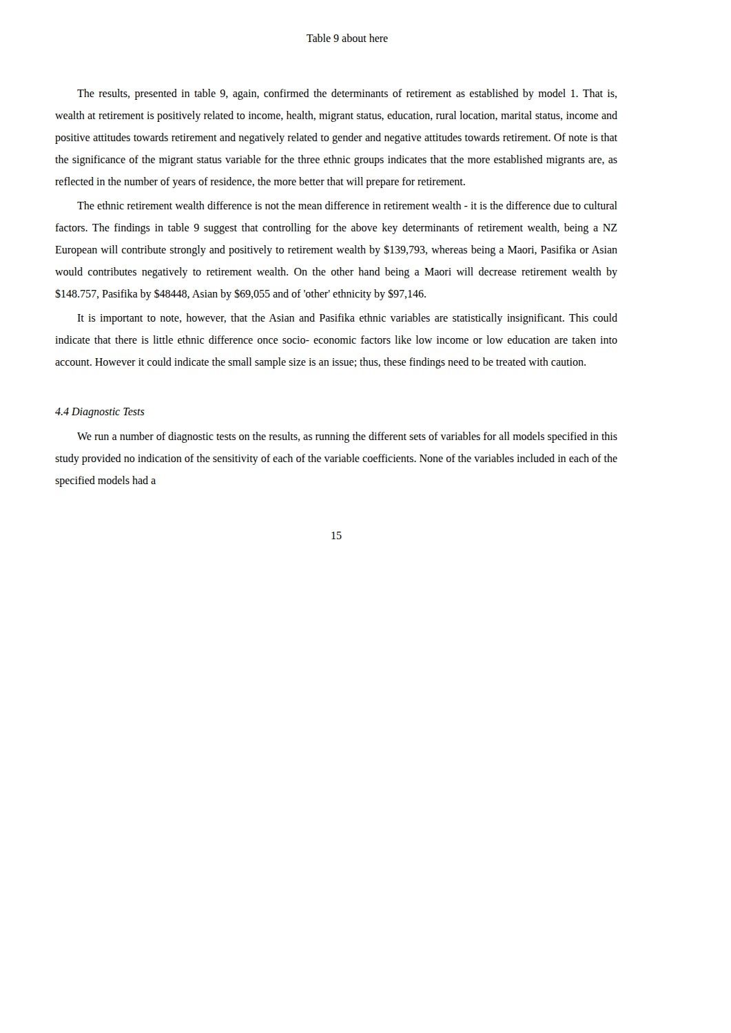Table 9 about here
The results, presented in table 9, again, confirmed the determinants of retirement as established by model 1. That is, wealth at retirement is positively related to income, health, migrant status, education, rural location, marital status, income and positive attitudes towards retirement and negatively related to gender and negative attitudes towards retirement. Of note is that the significance of the migrant status variable for the three ethnic groups indicates that the more established migrants are, as reflected in the number of years of residence, the more better that will prepare for retirement.
The ethnic retirement wealth difference is not the mean difference in retirement wealth - it is the difference due to cultural factors. The findings in table 9 suggest that controlling for the above key determinants of retirement wealth, being a NZ European will contribute strongly and positively to retirement wealth by $139,793, whereas being a Maori, Pasifika or Asian would contributes negatively to retirement wealth. On the other hand being a Maori will decrease retirement wealth by $148.757, Pasifika by $48448, Asian by $69,055 and of 'other' ethnicity by $97,146.
It is important to note, however, that the Asian and Pasifika ethnic variables are statistically insignificant. This could indicate that there is little ethnic difference once socio- economic factors like low income or low education are taken into account. However it could indicate the small sample size is an issue; thus, these findings need to be treated with caution.
4.4 Diagnostic Tests
We run a number of diagnostic tests on the results, as running the different sets of variables for all models specified in this study provided no indication of the sensitivity of each of the variable coefficients. None of the variables included in each of the specified models had a
15